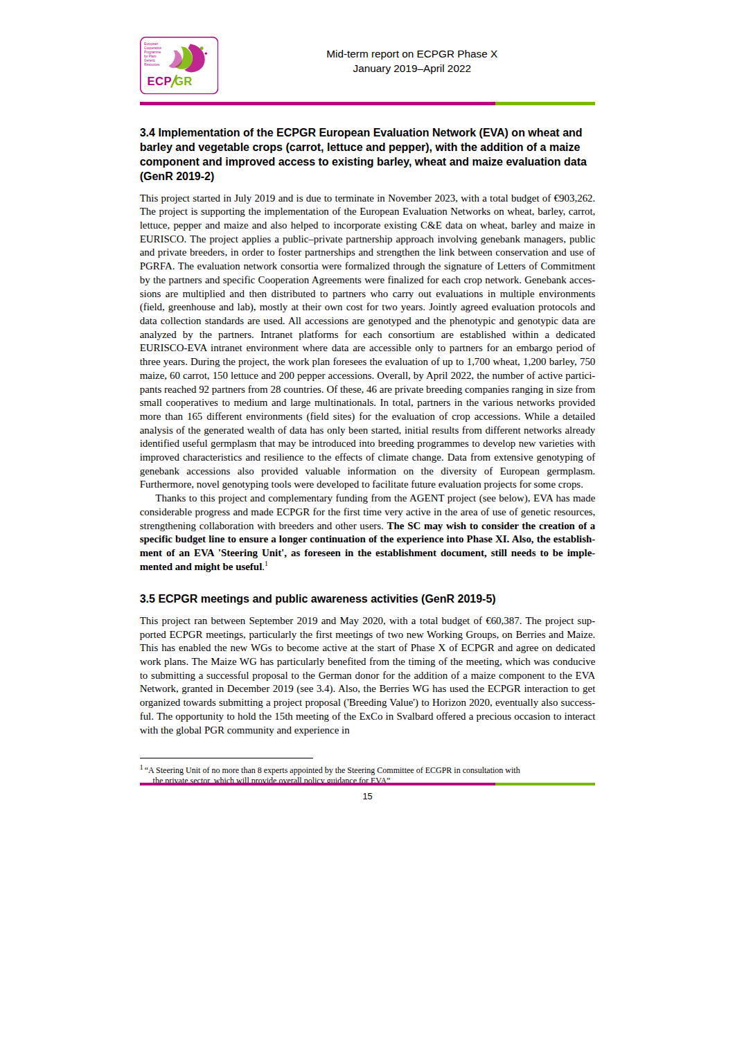European Cooperative Programme for Plant Genetic Resources ECP GR
Mid-term report on ECPGR Phase X
January 2019–April 2022
3.4 Implementation of the ECPGR European Evaluation Network (EVA) on wheat and barley and vegetable crops (carrot, lettuce and pepper), with the addition of a maize component and improved access to existing barley, wheat and maize evaluation data (GenR 2019-2)
This project started in July 2019 and is due to terminate in November 2023, with a total budget of €903,262. The project is supporting the implementation of the European Evaluation Networks on wheat, barley, carrot, lettuce, pepper and maize and also helped to incorporate existing C&E data on wheat, barley and maize in EURISCO. The project applies a public–private partnership approach involving genebank managers, public and private breeders, in order to foster partnerships and strengthen the link between conservation and use of PGRFA. The evaluation network consortia were formalized through the signature of Letters of Commitment by the partners and specific Cooperation Agreements were finalized for each crop network. Genebank accessions are multiplied and then distributed to partners who carry out evaluations in multiple environments (field, greenhouse and lab), mostly at their own cost for two years. Jointly agreed evaluation protocols and data collection standards are used. All accessions are genotyped and the phenotypic and genotypic data are analyzed by the partners. Intranet platforms for each consortium are established within a dedicated EURISCO-EVA intranet environment where data are accessible only to partners for an embargo period of three years. During the project, the work plan foresees the evaluation of up to 1,700 wheat, 1,200 barley, 750 maize, 60 carrot, 150 lettuce and 200 pepper accessions. Overall, by April 2022, the number of active participants reached 92 partners from 28 countries. Of these, 46 are private breeding companies ranging in size from small cooperatives to medium and large multinationals. In total, partners in the various networks provided more than 165 different environments (field sites) for the evaluation of crop accessions. While a detailed analysis of the generated wealth of data has only been started, initial results from different networks already identified useful germplasm that may be introduced into breeding programmes to develop new varieties with improved characteristics and resilience to the effects of climate change. Data from extensive genotyping of genebank accessions also provided valuable information on the diversity of European germplasm. Furthermore, novel genotyping tools were developed to facilitate future evaluation projects for some crops.
Thanks to this project and complementary funding from the AGENT project (see below), EVA has made considerable progress and made ECPGR for the first time very active in the area of use of genetic resources, strengthening collaboration with breeders and other users. The SC may wish to consider the creation of a specific budget line to ensure a longer continuation of the experience into Phase XI. Also, the establishment of an EVA 'Steering Unit', as foreseen in the establishment document, still needs to be implemented and might be useful.1
3.5 ECPGR meetings and public awareness activities (GenR 2019-5)
This project ran between September 2019 and May 2020, with a total budget of €60,387. The project supported ECPGR meetings, particularly the first meetings of two new Working Groups, on Berries and Maize. This has enabled the new WGs to become active at the start of Phase X of ECPGR and agree on dedicated work plans. The Maize WG has particularly benefited from the timing of the meeting, which was conducive to submitting a successful proposal to the German donor for the addition of a maize component to the EVA Network, granted in December 2019 (see 3.4). Also, the Berries WG has used the ECPGR interaction to get organized towards submitting a project proposal ('Breeding Value') to Horizon 2020, eventually also successful. The opportunity to hold the 15th meeting of the ExCo in Svalbard offered a precious occasion to interact with the global PGR community and experience in
1“A Steering Unit of no more than 8 experts appointed by the Steering Committee of ECGPR in consultation with the private sector, which will provide overall policy guidance for EVA”
15